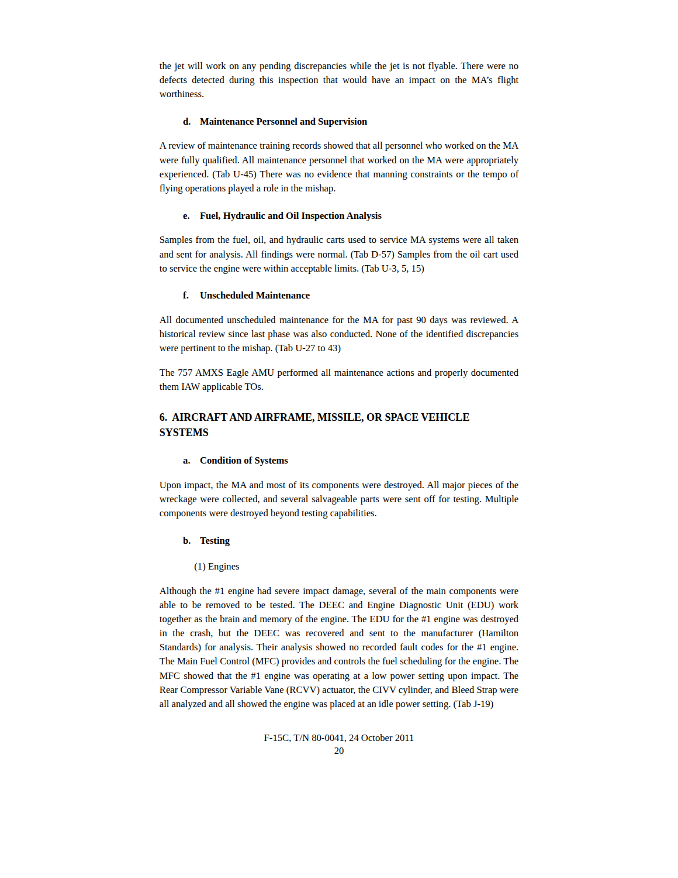the jet will work on any pending discrepancies while the jet is not flyable. There were no defects detected during this inspection that would have an impact on the MA’s flight worthiness.
d. Maintenance Personnel and Supervision
A review of maintenance training records showed that all personnel who worked on the MA were fully qualified. All maintenance personnel that worked on the MA were appropriately experienced. (Tab U-45) There was no evidence that manning constraints or the tempo of flying operations played a role in the mishap.
e. Fuel, Hydraulic and Oil Inspection Analysis
Samples from the fuel, oil, and hydraulic carts used to service MA systems were all taken and sent for analysis. All findings were normal. (Tab D-57) Samples from the oil cart used to service the engine were within acceptable limits. (Tab U-3, 5, 15)
f. Unscheduled Maintenance
All documented unscheduled maintenance for the MA for past 90 days was reviewed. A historical review since last phase was also conducted. None of the identified discrepancies were pertinent to the mishap. (Tab U-27 to 43)
The 757 AMXS Eagle AMU performed all maintenance actions and properly documented them IAW applicable TOs.
6. AIRCRAFT AND AIRFRAME, MISSILE, OR SPACE VEHICLE SYSTEMS
a. Condition of Systems
Upon impact, the MA and most of its components were destroyed. All major pieces of the wreckage were collected, and several salvageable parts were sent off for testing. Multiple components were destroyed beyond testing capabilities.
b. Testing
(1) Engines
Although the #1 engine had severe impact damage, several of the main components were able to be removed to be tested. The DEEC and Engine Diagnostic Unit (EDU) work together as the brain and memory of the engine. The EDU for the #1 engine was destroyed in the crash, but the DEEC was recovered and sent to the manufacturer (Hamilton Standards) for analysis. Their analysis showed no recorded fault codes for the #1 engine. The Main Fuel Control (MFC) provides and controls the fuel scheduling for the engine. The MFC showed that the #1 engine was operating at a low power setting upon impact. The Rear Compressor Variable Vane (RCVV) actuator, the CIVV cylinder, and Bleed Strap were all analyzed and all showed the engine was placed at an idle power setting. (Tab J-19)
F-15C, T/N 80-0041, 24 October 2011 20